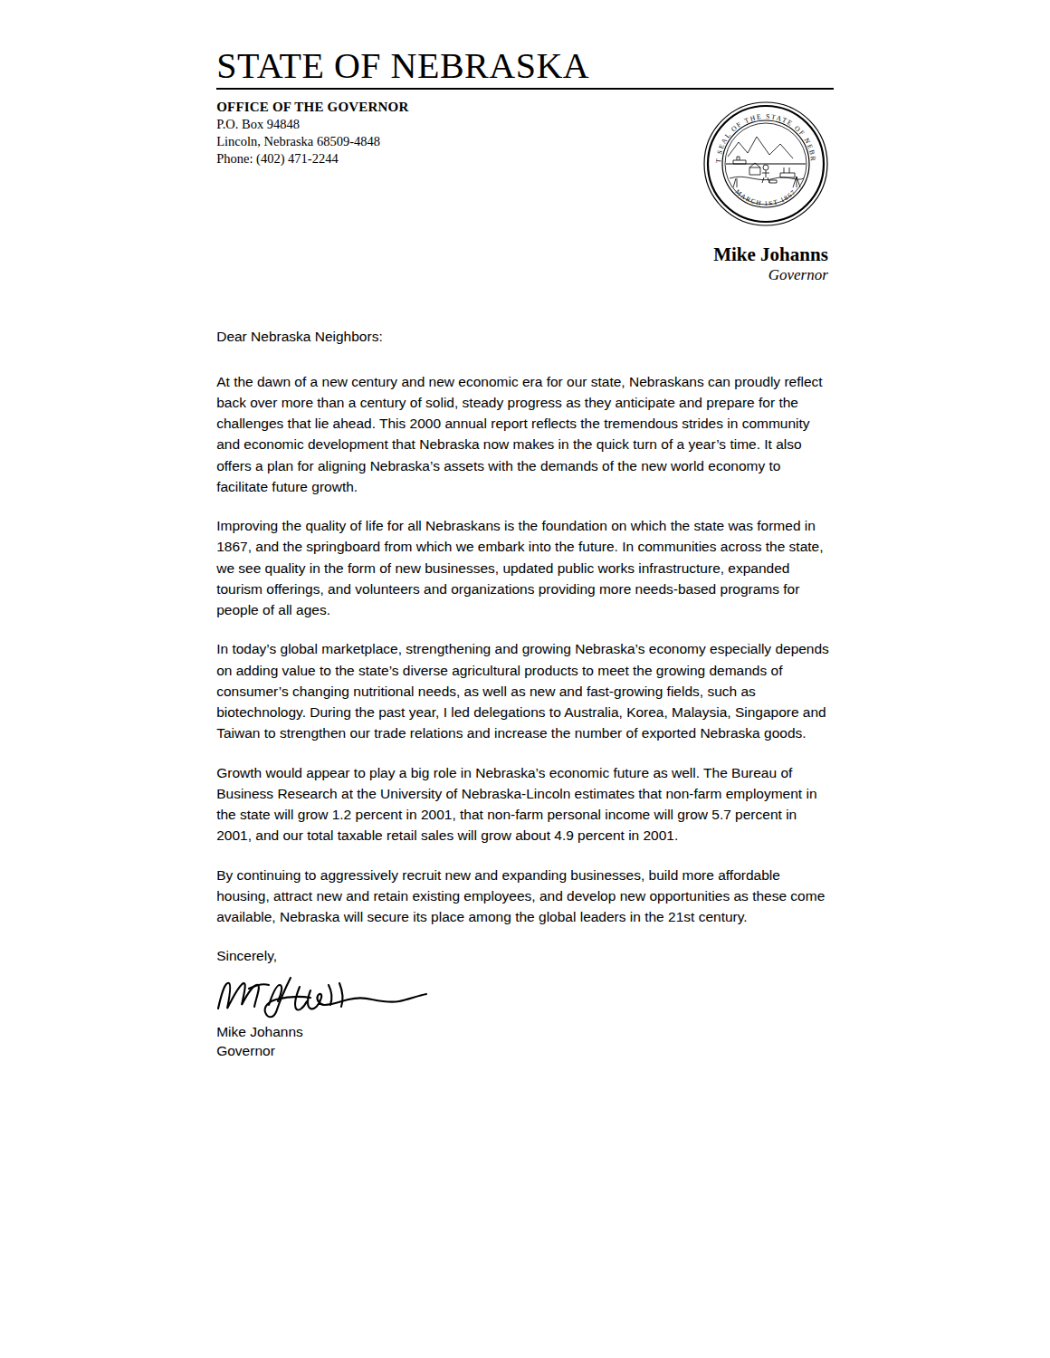State of Nebraska
OFFICE OF THE GOVERNOR
P.O. Box 94848
Lincoln, Nebraska 68509-4848
Phone: (402) 471-2244
GREAT SEAL OF THE STATE OF NEBRASKA MARCH 1ST 1867
Mike Johanns
Governor
Dear Nebraska Neighbors:
At the dawn of a new century and new economic era for our state, Nebraskans can proudly reflect back over more than a century of solid, steady progress as they anticipate and prepare for the challenges that lie ahead. This 2000 annual report reflects the tremendous strides in community and economic development that Nebraska now makes in the quick turn of a year’s time. It also offers a plan for aligning Nebraska’s assets with the demands of the new world economy to facilitate future growth.
Improving the quality of life for all Nebraskans is the foundation on which the state was formed in 1867, and the springboard from which we embark into the future. In communities across the state, we see quality in the form of new businesses, updated public works infrastructure, expanded tourism offerings, and volunteers and organizations providing more needs-based programs for people of all ages.
In today’s global marketplace, strengthening and growing Nebraska’s economy especially depends on adding value to the state’s diverse agricultural products to meet the growing demands of consumer’s changing nutritional needs, as well as new and fast-growing fields, such as biotechnology. During the past year, I led delegations to Australia, Korea, Malaysia, Singapore and Taiwan to strengthen our trade relations and increase the number of exported Nebraska goods.
Growth would appear to play a big role in Nebraska’s economic future as well. The Bureau of Business Research at the University of Nebraska-Lincoln estimates that non-farm employment in the state will grow 1.2 percent in 2001, that non-farm personal income will grow 5.7 percent in 2001, and our total taxable retail sales will grow about 4.9 percent in 2001.
By continuing to aggressively recruit new and expanding businesses, build more affordable housing, attract new and retain existing employees, and develop new opportunities as these come available, Nebraska will secure its place among the global leaders in the 21st century.
Sincerely,
Mike Johanns
Governor